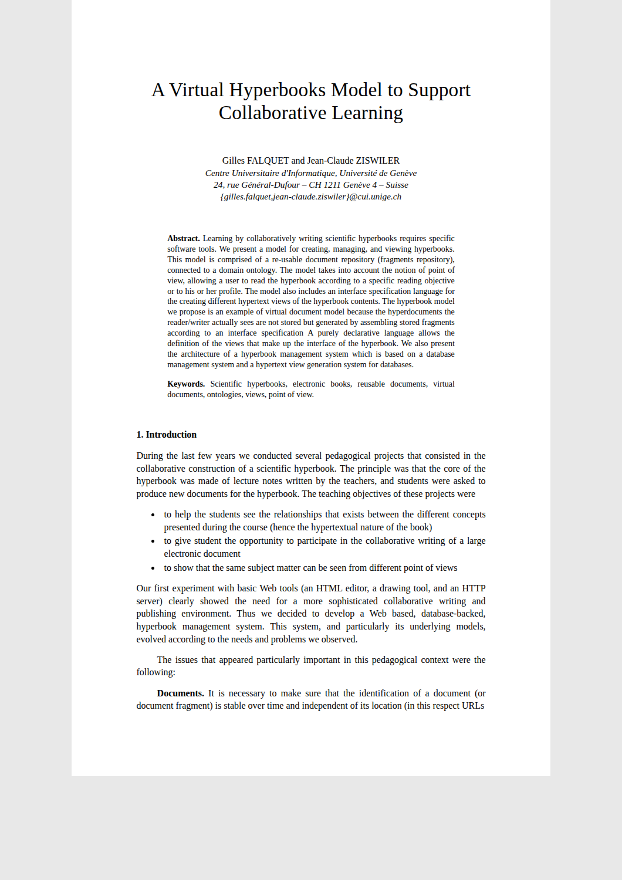A Virtual Hyperbooks Model to Support
Collaborative Learning
Gilles FALQUET and Jean-Claude ZISWILER
Centre Universitaire d'Informatique, Université de Genève
24, rue Général-Dufour – CH 1211 Genève 4 – Suisse
{gilles.falquet,jean-claude.ziswiler}@cui.unige.ch
Abstract. Learning by collaboratively writing scientific hyperbooks requires specific software tools. We present a model for creating, managing, and viewing hyperbooks. This model is comprised of a re-usable document repository (fragments repository), connected to a domain ontology. The model takes into account the notion of point of view, allowing a user to read the hyperbook according to a specific reading objective or to his or her profile. The model also includes an interface specification language for the creating different hypertext views of the hyperbook contents. The hyperbook model we propose is an example of virtual document model because the hyperdocuments the reader/writer actually sees are not stored but generated by assembling stored fragments according to an interface specification A purely declarative language allows the definition of the views that make up the interface of the hyperbook. We also present the architecture of a hyperbook management system which is based on a database management system and a hypertext view generation system for databases.
Keywords. Scientific hyperbooks, electronic books, reusable documents, virtual documents, ontologies, views, point of view.
1. Introduction
During the last few years we conducted several pedagogical projects that consisted in the collaborative construction of a scientific hyperbook. The principle was that the core of the hyperbook was made of lecture notes written by the teachers, and students were asked to produce new documents for the hyperbook. The teaching objectives of these projects were
to help the students see the relationships that exists between the different concepts presented during the course (hence the hypertextual nature of the book)
to give student the opportunity to participate in the collaborative writing of a large electronic document
to show that the same subject matter can be seen from different point of views
Our first experiment with basic Web tools (an HTML editor, a drawing tool, and an HTTP server) clearly showed the need for a more sophisticated collaborative writing and publishing environment. Thus we decided to develop a Web based, database-backed, hyperbook management system. This system, and particularly its underlying models, evolved according to the needs and problems we observed.
The issues that appeared particularly important in this pedagogical context were the following:
Documents. It is necessary to make sure that the identification of a document (or document fragment) is stable over time and independent of its location (in this respect URLs